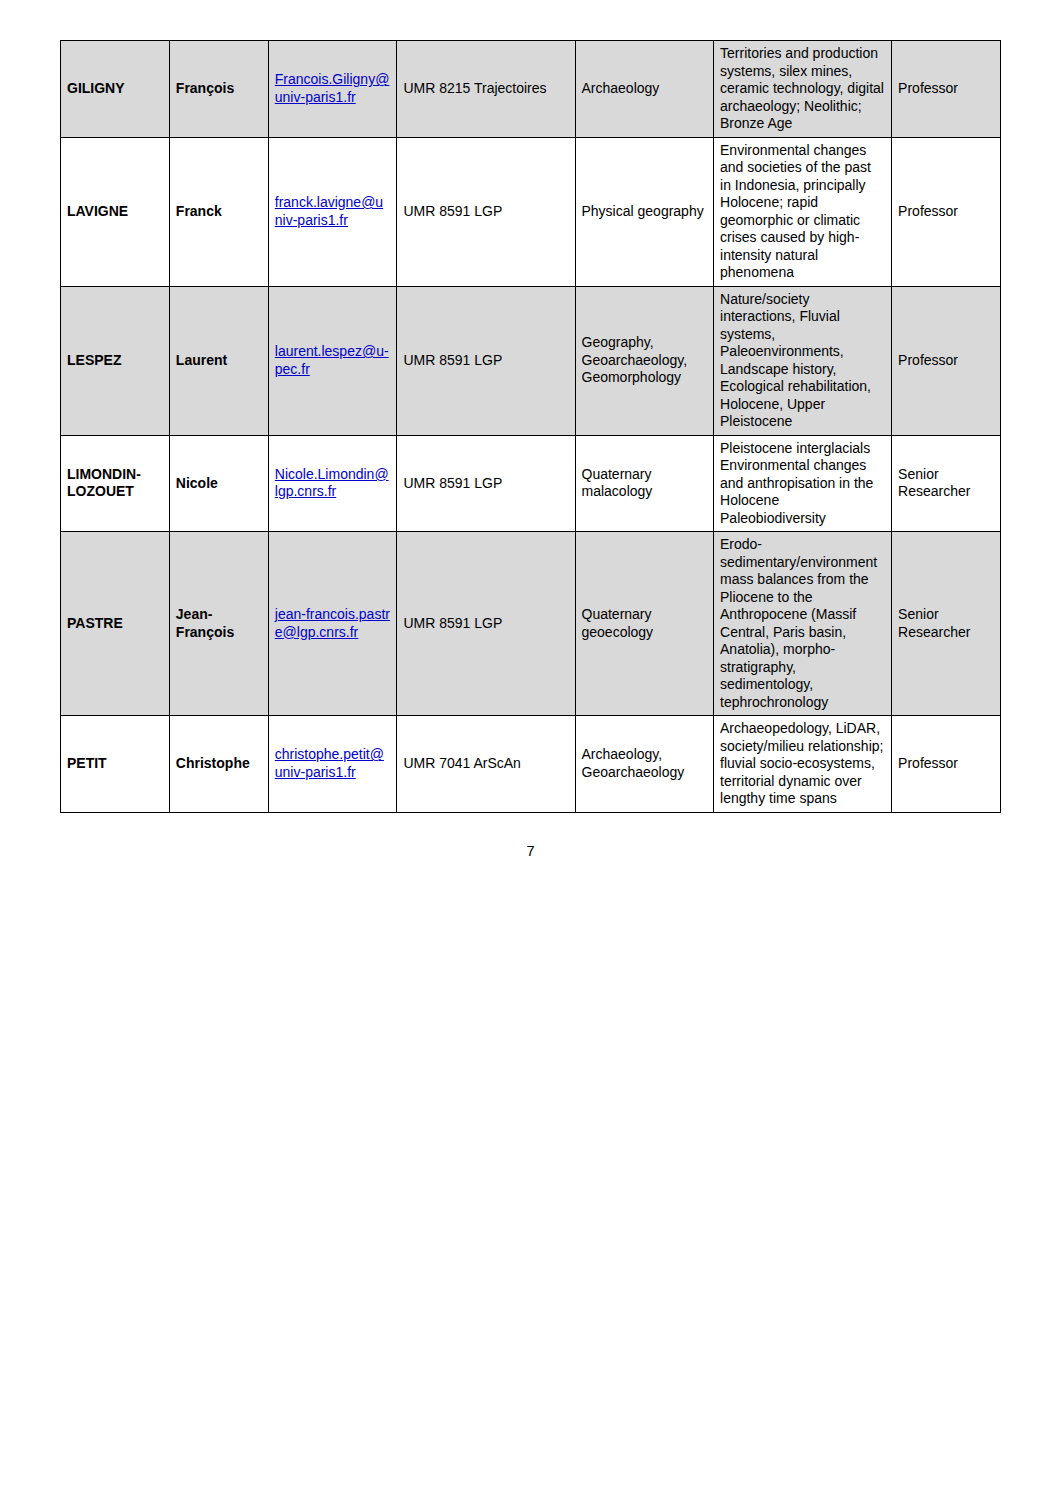| GILIGNY | François | Francois.Giligny@univ-paris1.fr | UMR 8215 Trajectoires | Archaeology | Territories and production systems, silex mines, ceramic technology, digital archaeology; Neolithic; Bronze Age | Professor |
| LAVIGNE | Franck | franck.lavigne@univ-paris1.fr | UMR 8591 LGP | Physical geography | Environmental changes and societies of the past in Indonesia, principally Holocene; rapid geomorphic or climatic crises caused by high-intensity natural phenomena | Professor |
| LESPEZ | Laurent | laurent.lespez@u-pec.fr | UMR 8591 LGP | Geography, Geoarchaeology, Geomorphology | Nature/society interactions, Fluvial systems, Paleoenvironments, Landscape history, Ecological rehabilitation, Holocene, Upper Pleistocene | Professor |
| LIMONDIN-LOZOUET | Nicole | Nicole.Limondin@lgp.cnrs.fr | UMR 8591 LGP | Quaternary malacology | Pleistocene interglacials Environmental changes and anthropisation in the Holocene Paleobiodiversity | Senior Researcher |
| PASTRE | Jean-François | jean-francois.pastre@lgp.cnrs.fr | UMR 8591 LGP | Quaternary geoecology | Erodo-sedimentary/environment mass balances from the Pliocene to the Anthropocene (Massif Central, Paris basin, Anatolia), morpho-stratigraphy, sedimentology, tephrochronology | Senior Researcher |
| PETIT | Christophe | christophe.petit@univ-paris1.fr | UMR 7041 ArScAn | Archaeology, Geoarchaeology | Archaeopedology, LiDAR, society/milieu relationship; fluvial socio-ecosystems, territorial dynamic over lengthy time spans | Professor |
7